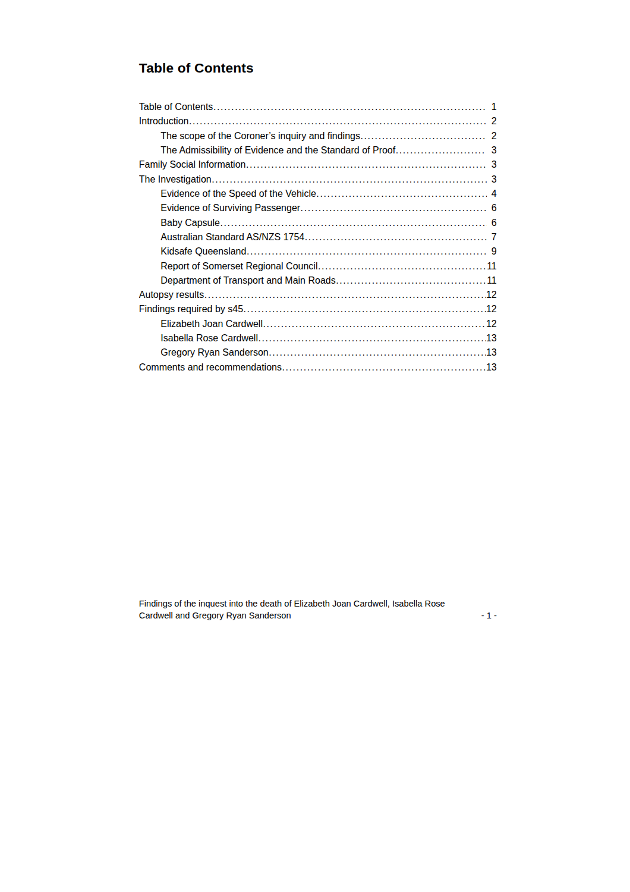Table of Contents
Table of Contents .................................................................................................. 1
Introduction ......................................................................................................... 2
The scope of the Coroner’s inquiry and findings ....................................... 2
The Admissibility of Evidence and the Standard of Proof ......................... 3
Family Social Information .................................................................................... 3
The Investigation ................................................................................................ 3
Evidence of the Speed of the Vehicle ......................................................... 4
Evidence of Surviving Passenger .............................................................. 6
Baby Capsule .............................................................................................. 6
Australian Standard AS/NZS 1754 ............................................................. 7
Kidsafe Queensland ................................................................................... 9
Report of Somerset Regional Council ....................................................... 11
Department of Transport and Main Roads ................................................ 11
Autopsy results ................................................................................................ 12
Findings required by s45 ................................................................................... 12
Elizabeth Joan Cardwell ........................................................................... 12
Isabella Rose Cardwell ............................................................................. 13
Gregory Ryan Sanderson ......................................................................... 13
Comments and recommendations .................................................................. 13
Findings of the inquest into the death of Elizabeth Joan Cardwell, Isabella Rose Cardwell and Gregory Ryan Sanderson
- 1 -